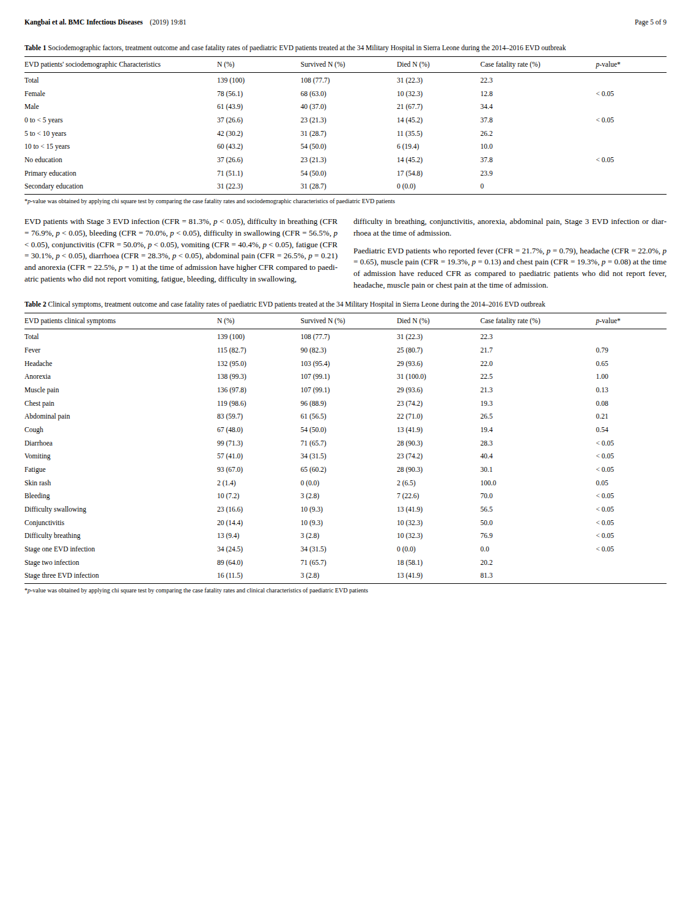Kangbai et al. BMC Infectious Diseases (2019) 19:81
Page 5 of 9
Table 1 Sociodemographic factors, treatment outcome and case fatality rates of paediatric EVD patients treated at the 34 Military Hospital in Sierra Leone during the 2014–2016 EVD outbreak
| EVD patients' sociodemographic Characteristics | N (%) | Survived N (%) | Died N (%) | Case fatality rate (%) | p -value* |
| --- | --- | --- | --- | --- | --- |
| Total | 139 (100) | 108 (77.7) | 31 (22.3) | 22.3 | |
| Female | 78 (56.1) | 68 (63.0) | 10 (32.3) | 12.8 | < 0.05 |
| Male | 61 (43.9) | 40 (37.0) | 21 (67.7) | 34.4 | |
| 0 to < 5 years | 37 (26.6) | 23 (21.3) | 14 (45.2) | 37.8 | < 0.05 |
| 5 to < 10 years | 42 (30.2) | 31 (28.7) | 11 (35.5) | 26.2 | |
| 10 to < 15 years | 60 (43.2) | 54 (50.0) | 6 (19.4) | 10.0 | |
| No education | 37 (26.6) | 23 (21.3) | 14 (45.2) | 37.8 | < 0.05 |
| Primary education | 71 (51.1) | 54 (50.0) | 17 (54.8) | 23.9 | |
| Secondary education | 31 (22.3) | 31 (28.7) | 0 (0.0) | 0 | |
*p-value was obtained by applying chi square test by comparing the case fatality rates and sociodemographic characteristics of paediatric EVD patients
EVD patients with Stage 3 EVD infection (CFR = 81.3%, p < 0.05), difficulty in breathing (CFR = 76.9%, p < 0.05), bleeding (CFR = 70.0%, p < 0.05), difficulty in swallowing (CFR = 56.5%, p < 0.05), conjunctivitis (CFR = 50.0%, p < 0.05), vomiting (CFR = 40.4%, p < 0.05), fatigue (CFR = 30.1%, p < 0.05), diarrhoea (CFR = 28.3%, p < 0.05), abdominal pain (CFR = 26.5%, p = 0.21) and anorexia (CFR = 22.5%, p = 1) at the time of admission have higher CFR compared to paediatric patients who did not report vomiting, fatigue, bleeding, difficulty in swallowing,
difficulty in breathing, conjunctivitis, anorexia, abdominal pain, Stage 3 EVD infection or diarrhoea at the time of admission.
Paediatric EVD patients who reported fever (CFR = 21.7%, p = 0.79), headache (CFR = 22.0%, p = 0.65), muscle pain (CFR = 19.3%, p = 0.13) and chest pain (CFR = 19.3%, p = 0.08) at the time of admission have reduced CFR as compared to paediatric patients who did not report fever, headache, muscle pain or chest pain at the time of admission.
Table 2 Clinical symptoms, treatment outcome and case fatality rates of paediatric EVD patients treated at the 34 Military Hospital in Sierra Leone during the 2014–2016 EVD outbreak
| EVD patients clinical symptoms | N (%) | Survived N (%) | Died N (%) | Case fatality rate (%) | p -value* |
| --- | --- | --- | --- | --- | --- |
| Total | 139 (100) | 108 (77.7) | 31 (22.3) | 22.3 | |
| Fever | 115 (82.7) | 90 (82.3) | 25 (80.7) | 21.7 | 0.79 |
| Headache | 132 (95.0) | 103 (95.4) | 29 (93.6) | 22.0 | 0.65 |
| Anorexia | 138 (99.3) | 107 (99.1) | 31 (100.0) | 22.5 | 1.00 |
| Muscle pain | 136 (97.8) | 107 (99.1) | 29 (93.6) | 21.3 | 0.13 |
| Chest pain | 119 (98.6) | 96 (88.9) | 23 (74.2) | 19.3 | 0.08 |
| Abdominal pain | 83 (59.7) | 61 (56.5) | 22 (71.0) | 26.5 | 0.21 |
| Cough | 67 (48.0) | 54 (50.0) | 13 (41.9) | 19.4 | 0.54 |
| Diarrhoea | 99 (71.3) | 71 (65.7) | 28 (90.3) | 28.3 | < 0.05 |
| Vomiting | 57 (41.0) | 34 (31.5) | 23 (74.2) | 40.4 | < 0.05 |
| Fatigue | 93 (67.0) | 65 (60.2) | 28 (90.3) | 30.1 | < 0.05 |
| Skin rash | 2 (1.4) | 0 (0.0) | 2 (6.5) | 100.0 | 0.05 |
| Bleeding | 10 (7.2) | 3 (2.8) | 7 (22.6) | 70.0 | < 0.05 |
| Difficulty swallowing | 23 (16.6) | 10 (9.3) | 13 (41.9) | 56.5 | < 0.05 |
| Conjunctivitis | 20 (14.4) | 10 (9.3) | 10 (32.3) | 50.0 | < 0.05 |
| Difficulty breathing | 13 (9.4) | 3 (2.8) | 10 (32.3) | 76.9 | < 0.05 |
| Stage one EVD infection | 34 (24.5) | 34 (31.5) | 0 (0.0) | 0.0 | < 0.05 |
| Stage two infection | 89 (64.0) | 71 (65.7) | 18 (58.1) | 20.2 | |
| Stage three EVD infection | 16 (11.5) | 3 (2.8) | 13 (41.9) | 81.3 | |
*p-value was obtained by applying chi square test by comparing the case fatality rates and clinical characteristics of paediatric EVD patients